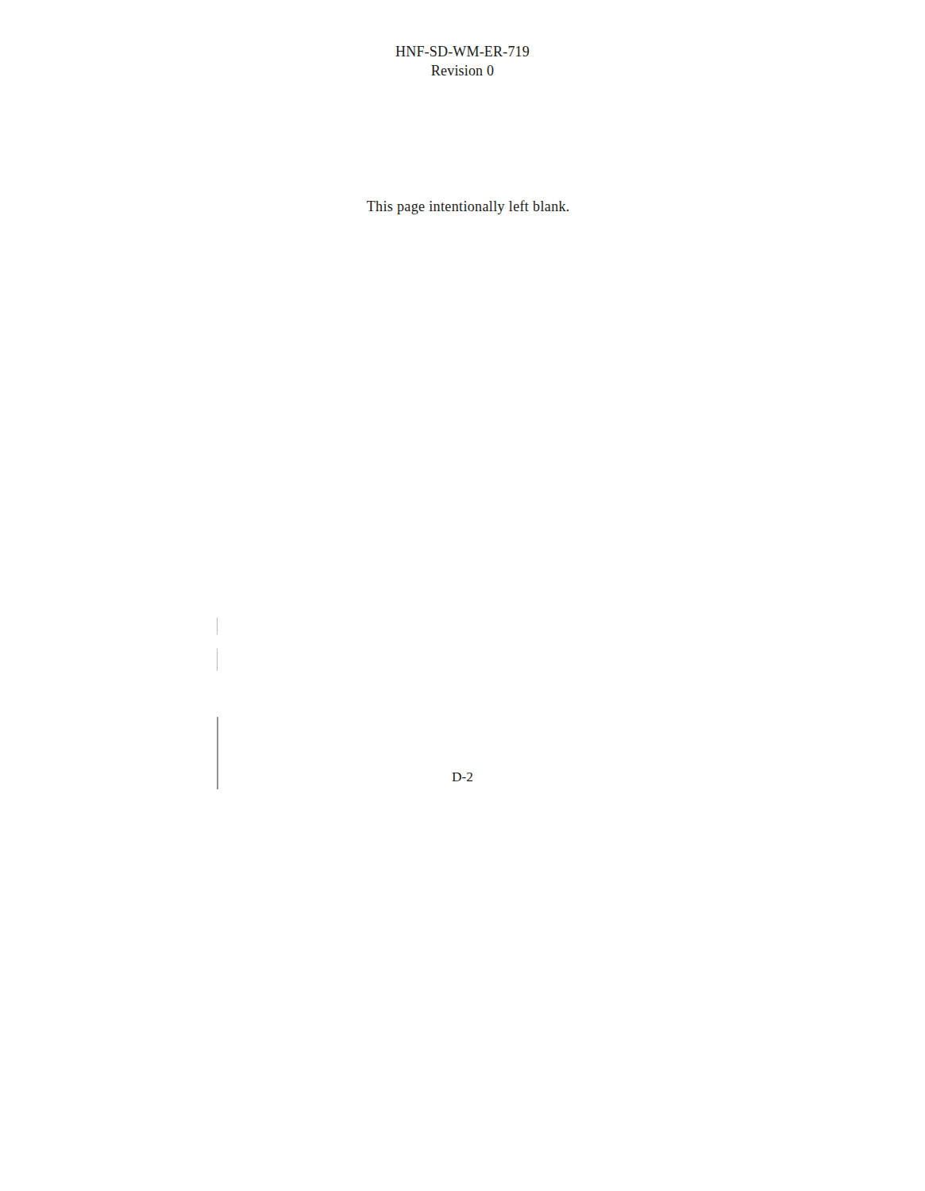HNF-SD-WM-ER-719 Revision 0
This page intentionally left blank.
D-2